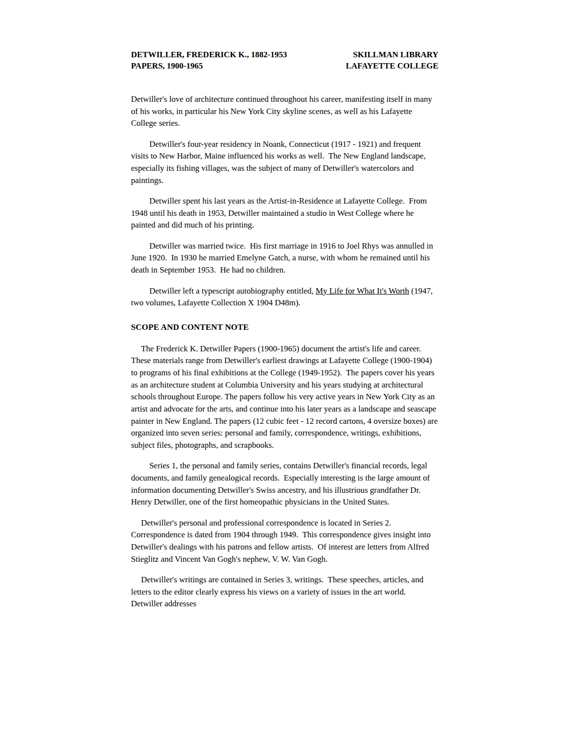| DETWILLER, FREDERICK K., 1882-1953 PAPERS, 1900-1965 | SKILLMAN LIBRARY LAFAYETTE COLLEGE |
Detwiller's love of architecture continued throughout his career, manifesting itself in many of his works, in particular his New York City skyline scenes, as well as his Lafayette College series.
Detwiller's four-year residency in Noank, Connecticut (1917 - 1921) and frequent visits to New Harbor, Maine influenced his works as well. The New England landscape, especially its fishing villages, was the subject of many of Detwiller's watercolors and paintings.
Detwiller spent his last years as the Artist-in-Residence at Lafayette College. From 1948 until his death in 1953, Detwiller maintained a studio in West College where he painted and did much of his printing.
Detwiller was married twice. His first marriage in 1916 to Joel Rhys was annulled in June 1920. In 1930 he married Emelyne Gatch, a nurse, with whom he remained until his death in September 1953. He had no children.
Detwiller left a typescript autobiography entitled, My Life for What It's Worth (1947, two volumes, Lafayette Collection X 1904 D48m).
SCOPE AND CONTENT NOTE
The Frederick K. Detwiller Papers (1900-1965) document the artist's life and career. These materials range from Detwiller's earliest drawings at Lafayette College (1900-1904) to programs of his final exhibitions at the College (1949-1952). The papers cover his years as an architecture student at Columbia University and his years studying at architectural schools throughout Europe. The papers follow his very active years in New York City as an artist and advocate for the arts, and continue into his later years as a landscape and seascape painter in New England. The papers (12 cubic feet - 12 record cartons, 4 oversize boxes) are organized into seven series: personal and family, correspondence, writings, exhibitions, subject files, photographs, and scrapbooks.
Series 1, the personal and family series, contains Detwiller's financial records, legal documents, and family genealogical records. Especially interesting is the large amount of information documenting Detwiller's Swiss ancestry, and his illustrious grandfather Dr. Henry Detwiller, one of the first homeopathic physicians in the United States.
Detwiller's personal and professional correspondence is located in Series 2. Correspondence is dated from 1904 through 1949. This correspondence gives insight into Detwiller's dealings with his patrons and fellow artists. Of interest are letters from Alfred Stieglitz and Vincent Van Gogh's nephew, V. W. Van Gogh.
Detwiller's writings are contained in Series 3, writings. These speeches, articles, and letters to the editor clearly express his views on a variety of issues in the art world. Detwiller addresses